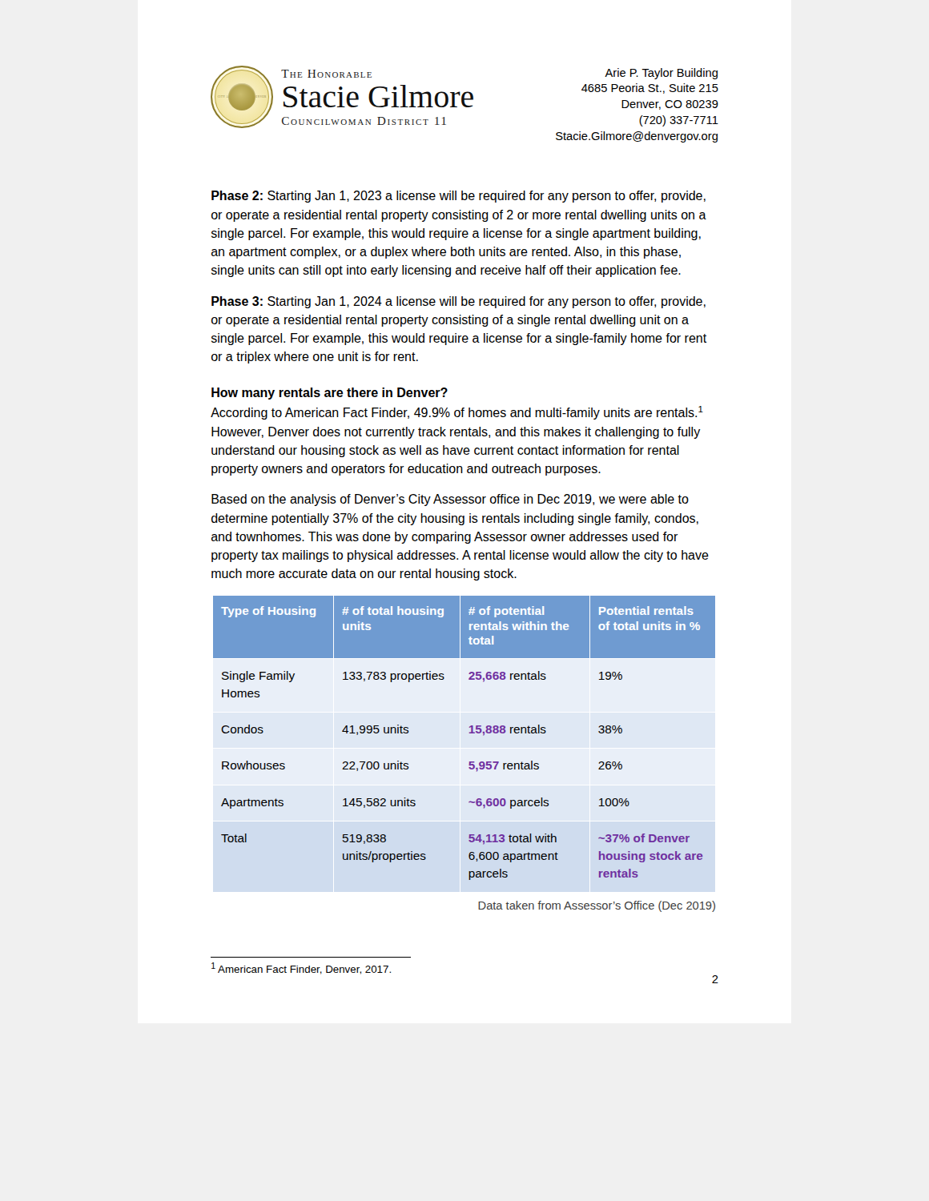The Honorable
Stacie Gilmore
Councilwoman District 11
Arie P. Taylor Building
4685 Peoria St., Suite 215
Denver, CO 80239
(720) 337-7711
Stacie.Gilmore@denvergov.org
Phase 2: Starting Jan 1, 2023 a license will be required for any person to offer, provide, or operate a residential rental property consisting of 2 or more rental dwelling units on a single parcel. For example, this would require a license for a single apartment building, an apartment complex, or a duplex where both units are rented. Also, in this phase, single units can still opt into early licensing and receive half off their application fee.
Phase 3: Starting Jan 1, 2024 a license will be required for any person to offer, provide, or operate a residential rental property consisting of a single rental dwelling unit on a single parcel. For example, this would require a license for a single-family home for rent or a triplex where one unit is for rent.
How many rentals are there in Denver?
According to American Fact Finder, 49.9% of homes and multi-family units are rentals.1 However, Denver does not currently track rentals, and this makes it challenging to fully understand our housing stock as well as have current contact information for rental property owners and operators for education and outreach purposes.
Based on the analysis of Denver’s City Assessor office in Dec 2019, we were able to determine potentially 37% of the city housing is rentals including single family, condos, and townhomes. This was done by comparing Assessor owner addresses used for property tax mailings to physical addresses. A rental license would allow the city to have much more accurate data on our rental housing stock.
| Type of Housing | # of total housing units | # of potential rentals within the total | Potential rentals of total units in % |
| --- | --- | --- | --- |
| Single Family Homes | 133,783 properties | 25,668 rentals | 19% |
| Condos | 41,995 units | 15,888 rentals | 38% |
| Rowhouses | 22,700 units | 5,957 rentals | 26% |
| Apartments | 145,582 units | ~6,600 parcels | 100% |
| Total | 519,838 units/properties | 54,113 total with 6,600 apartment parcels | ~37% of Denver housing stock are rentals |
Data taken from Assessor’s Office (Dec 2019)
1 American Fact Finder, Denver, 2017.
2